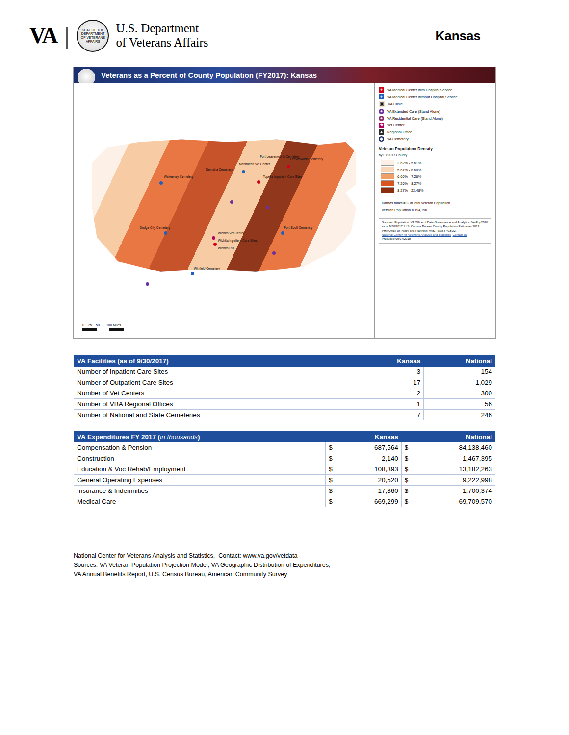VA |
SEAL OF THE
DEPARTMENT
OF VETERANS
AFFAIRS
U.S. Department
of Veterans Affairs
Kansas
Veterans as a Percent of County Population (FY2017): Kansas
Wakeeney Cemetery Nemaha Cemetery Manhattan Vet Center Fort Leavenworth Cemetery Leavenworth Cemetery Topeka Inpatient Care Sites Dodge City Cemetery Wichita Vet Center Wichita Inpatient Care Sites Wichita RO Fort Scott Cemetery Winfield Cemetery
0 25 50 100 Miles
+ VA Medical Center with Hospital Service
+ VA Medical Center without Hospital Service
▣ VA Clinic
● VA Extended Care (Stand Alone)
● VA Residential Care (Stand Alone)
★ Vet Center
▲ Regional Office
◆ VA Cemetery
Veteran Population Density
by FY2017 County
2.62% - 5.61%
5.61% - 6.60%
6.60% - 7.26%
7.26% - 8.27%
8.27% - 22.48%
Kansas ranks #32 in total Veteran Population
Veteran Population = 194,196
Sources: Population: VA Office of Data Governance and Analytics: VetPop2016 as of 9/30/2017. U.S. Census Bureau County Population Estimates 2017.
VHA Office of Policy and Planning: VAST data FY18Q2.
National Center for Veterans Analysis and Statistics Contact us
Produced 09/27/2018
| VA Facilities (as of 9/30/2017) | Kansas | National |
| --- | --- | --- |
| Number of Inpatient Care Sites | 3 | 154 |
| Number of Outpatient Care Sites | 17 | 1,029 |
| Number of Vet Centers | 2 | 300 |
| Number of VBA Regional Offices | 1 | 56 |
| Number of National and State Cemeteries | 7 | 246 |
| VA Expenditures FY 2017 ( in thousands ) | Kansas | National |
| --- | --- | --- |
| Compensation & Pension | $ 687,564 | $ 84,138,460 |
| Construction | $ 2,140 | $ 1,467,395 |
| Education & Voc Rehab/Employment | $ 108,393 | $ 13,182,263 |
| General Operating Expenses | $ 20,520 | $ 9,222,998 |
| Insurance & Indemnities | $ 17,360 | $ 1,700,374 |
| Medical Care | $ 669,299 | $ 69,709,570 |
National Center for Veterans Analysis and Statistics, Contact: www.va.gov/vetdata
Sources: VA Veteran Population Projection Model, VA Geographic Distribution of Expenditures,
VA Annual Benefits Report, U.S. Census Bureau, American Community Survey